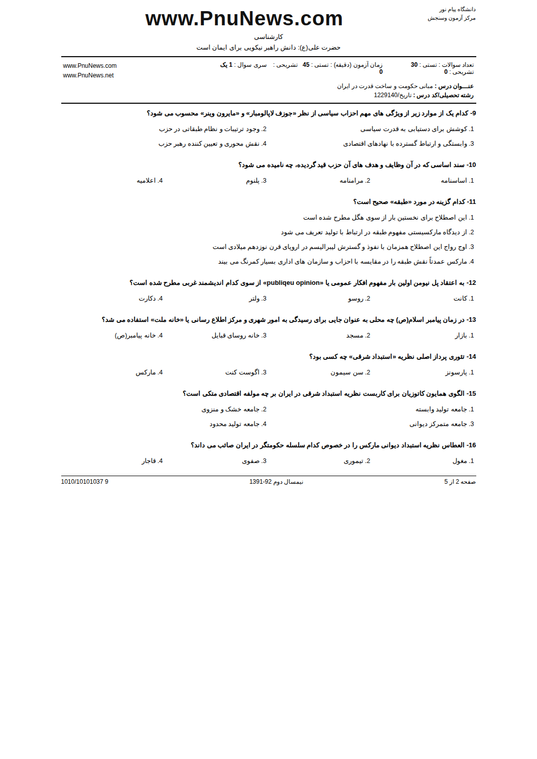دانشگاه پیام نور
مرکز آزمون وسنجش
www. PnuNews. com
کارشناسی
حضرت علی(ع): دانش راهبر نیکویی برای ایمان است
| تعداد سوالات : تستی : 30 تشریحی : 0 | زمان آزمون (دقیقه) : تستی : 45 تشریحی : 0 | سری سوال : 1 یک | www.PnuNews.com www.PnuNews.net |
| عنـــوان درس : مبانی حکومت و ساخت قدرت در ایران | |
| رشته تحصیلی/کد درس : تاریخ/1229140 | |
9- کدام یک از موارد زیر از ویژگی های مهم احزاب سیاسی از نظر «جوزف لاپالومبار» و «مایرون وینر» محسوب می شود؟
1. کوشش برای دستیابی به قدرت سیاسی
2. وجود ترتیبات و نظام طبقاتی در حزب
3. وابستگی و ارتباط گسترده با نهادهای اقتصادی
4. نقش محوری و تعیین کننده رهبر حزب
10- سند اساسی که در آن وظایف و هدف های آن حزب قید گردیده، چه نامیده می شود؟
1. اساسنامه
2. مرامنامه
3. پلنوم
4. اعلامیه
11- کدام گزینه در مورد «طبقه» صحیح است؟
1. این اصطلاح برای نخستین بار از سوی هگل مطرح شده است
2. از دیدگاه مارکسیستی مفهوم طبقه در ارتباط با تولید تعریف می شود
3. اوج رواج این اصطلاح همزمان با نفوذ و گسترش لیبرالیسم در اروپای قرن نوزدهم میلادی است
4. مارکس عمدتاً نقش طبقه را در مقایسه با احزاب و سازمان های اداری بسیار کمرنگ می بیند
12- به اعتقاد پل نیومن اولین بار مفهوم افکار عمومی یا «publiqeu opinion» از سوی کدام اندیشمند غربی مطرح شده است؟
1. کانت
2. روسو
3. ولتر
4. دکارت
13- در زمان پیامبر اسلام(ص) چه محلی به عنوان جایی برای رسیدگی به امور شهری و مرکز اطلاع رسانی یا «خانه ملت» استفاده می شد؟
1. بازار
2. مسجد
3. خانه روسای قبایل
4. خانه پیامبر(ص)
14- تئوری پرداز اصلی نظریه «استبداد شرقی» چه کسی بود؟
1. پارسونز
2. سن سیمون
3. اگوست کنت
4. مارکس
15- الگوی همایون کاتوزیان برای کاربست نظریه استبداد شرقی در ایران بر چه مولفه اقتصادی متکی است؟
1. جامعه تولید وابسته
2. جامعه خشک و منزوی
3. جامعه متمرکز دیوانی
4. جامعه تولید محدود
16- العطاس نظریه استبداد دیوانی مارکس را در خصوص کدام سلسله حکومتگر در ایران صائب می داند؟
1. مغول
2. تیموری
3. صفوی
4. قاجار
صفحه 2 از 5
نیمسال دوم 92-1391
1010/10101037 9